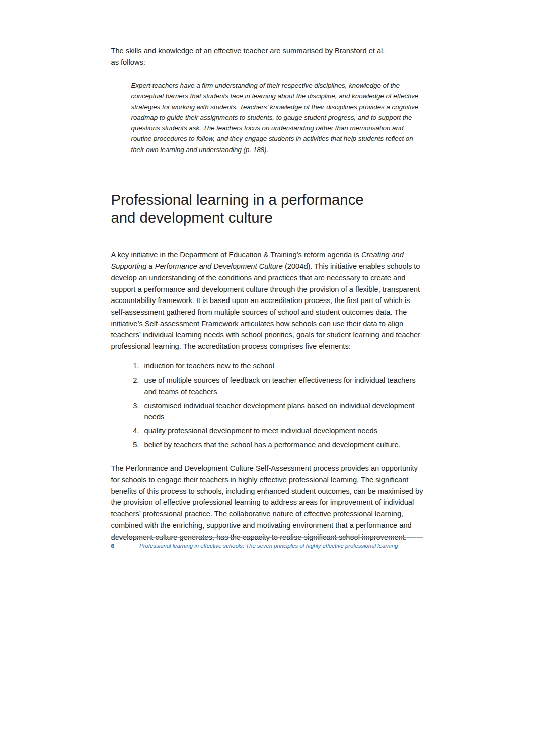The skills and knowledge of an effective teacher are summarised by Bransford et al.
as follows:
Expert teachers have a firm understanding of their respective disciplines, knowledge of the conceptual barriers that students face in learning about the discipline, and knowledge of effective strategies for working with students. Teachers’ knowledge of their disciplines provides a cognitive roadmap to guide their assignments to students, to gauge student progress, and to support the questions students ask. The teachers focus on understanding rather than memorisation and routine procedures to follow, and they engage students in activities that help students reflect on their own learning and understanding (p. 188).
Professional learning in a performance
and development culture
A key initiative in the Department of Education & Training’s reform agenda is Creating and Supporting a Performance and Development Culture (2004d). This initiative enables schools to develop an understanding of the conditions and practices that are necessary to create and support a performance and development culture through the provision of a flexible, transparent accountability framework. It is based upon an accreditation process, the first part of which is self-assessment gathered from multiple sources of school and student outcomes data. The initiative’s Self-assessment Framework articulates how schools can use their data to align teachers’ individual learning needs with school priorities, goals for student learning and teacher professional learning. The accreditation process comprises five elements:
induction for teachers new to the school
use of multiple sources of feedback on teacher effectiveness for individual teachers and teams of teachers
customised individual teacher development plans based on individual development needs
quality professional development to meet individual development needs
belief by teachers that the school has a performance and development culture.
The Performance and Development Culture Self-Assessment process provides an opportunity for schools to engage their teachers in highly effective professional learning. The significant benefits of this process to schools, including enhanced student outcomes, can be maximised by the provision of effective professional learning to address areas for improvement of individual teachers’ professional practice. The collaborative nature of effective professional learning, combined with the enriching, supportive and motivating environment that a performance and development culture generates, has the capacity to realise significant school improvement.
6
Professional learning in effective schools: The seven principles of highly effective professional learning